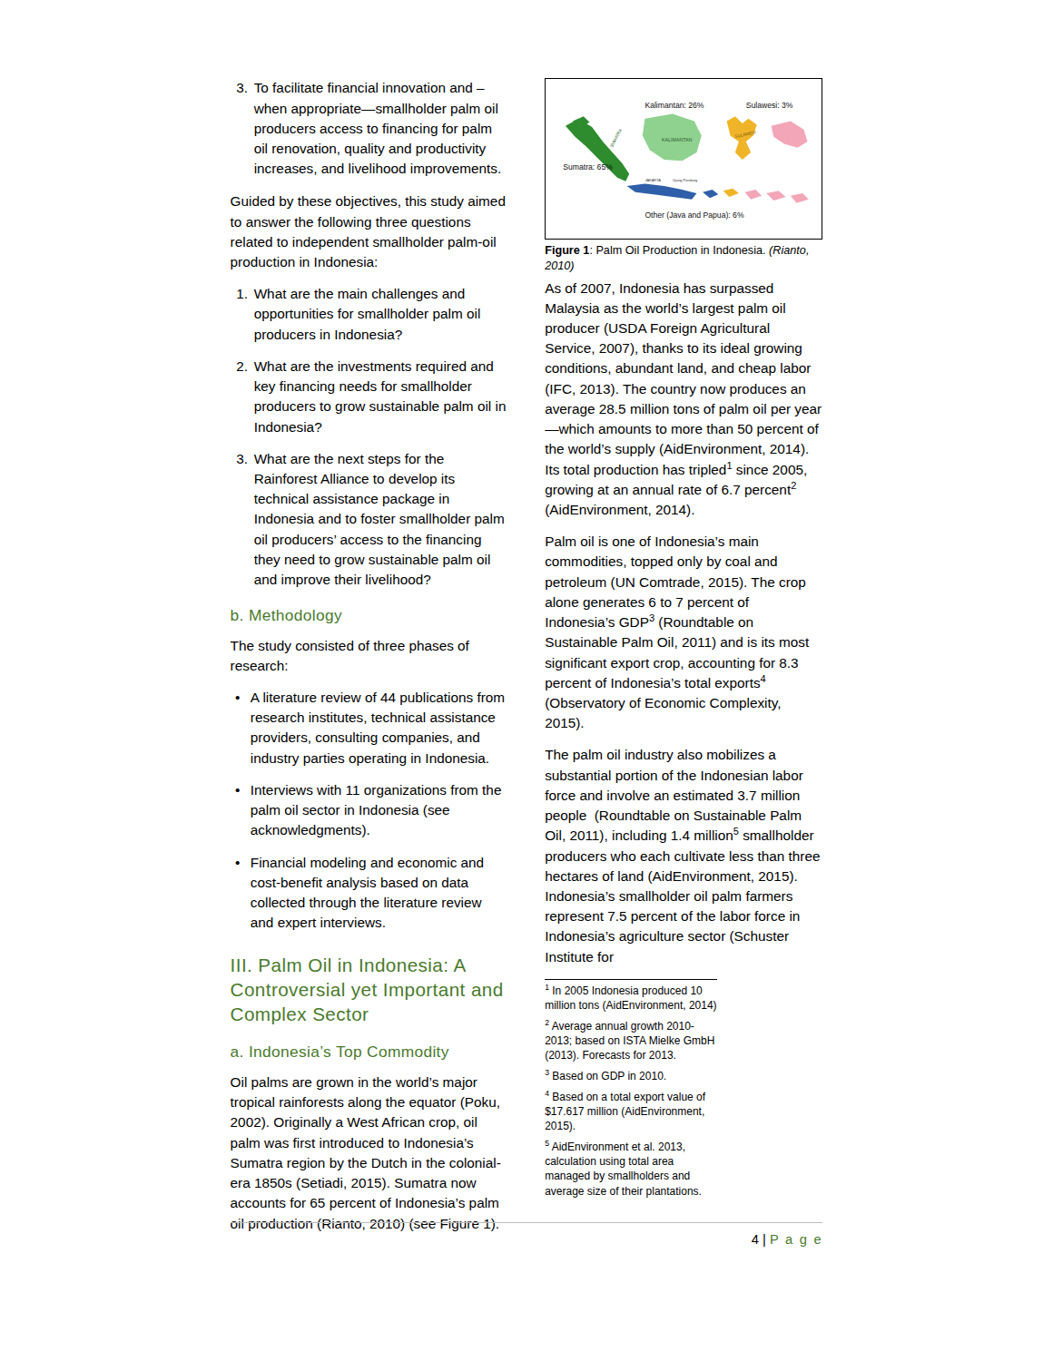To facilitate financial innovation and – when appropriate—smallholder palm oil producers access to financing for palm oil renovation, quality and productivity increases, and livelihood improvements.
Guided by these objectives, this study aimed to answer the following three questions related to independent smallholder palm-oil production in Indonesia:
What are the main challenges and opportunities for smallholder palm oil producers in Indonesia?
What are the investments required and key financing needs for smallholder producers to grow sustainable palm oil in Indonesia?
What are the next steps for the Rainforest Alliance to develop its technical assistance package in Indonesia and to foster smallholder palm oil producers’ access to the financing they need to grow sustainable palm oil and improve their livelihood?
b. Methodology
The study consisted of three phases of research:
A literature review of 44 publications from research institutes, technical assistance providers, consulting companies, and industry parties operating in Indonesia.
Interviews with 11 organizations from the palm oil sector in Indonesia (see acknowledgments).
Financial modeling and economic and cost-benefit analysis based on data collected through the literature review and expert interviews.
III. Palm Oil in Indonesia: A Controversial yet Important and Complex Sector
a. Indonesia’s Top Commodity
Oil palms are grown in the world’s major tropical rainforests along the equator (Poku, 2002). Originally a West African crop, oil palm was first introduced to Indonesia’s Sumatra region by the Dutch in the colonial-era 1850s (Setiadi, 2015). Sumatra now accounts for 65 percent of Indonesia’s palm oil production (Rianto, 2010) (see Figure 1).
KALIMANTAN SULAWESI Kalimantan: 26% Sulawesi: 3% Sumatra: 65% Other (Java and Papua): 6% SUMATRA JAKARTA Ujung Pandang
Figure 1: Palm Oil Production in Indonesia. (Rianto, 2010)
As of 2007, Indonesia has surpassed Malaysia as the world’s largest palm oil producer (USDA Foreign Agricultural Service, 2007), thanks to its ideal growing conditions, abundant land, and cheap labor (IFC, 2013). The country now produces an average 28.5 million tons of palm oil per year—which amounts to more than 50 percent of the world’s supply (AidEnvironment, 2014). Its total production has tripled1 since 2005, growing at an annual rate of 6.7 percent2 (AidEnvironment, 2014).
Palm oil is one of Indonesia’s main commodities, topped only by coal and petroleum (UN Comtrade, 2015). The crop alone generates 6 to 7 percent of Indonesia’s GDP3 (Roundtable on Sustainable Palm Oil, 2011) and is its most significant export crop, accounting for 8.3 percent of Indonesia’s total exports4 (Observatory of Economic Complexity, 2015).
The palm oil industry also mobilizes a substantial portion of the Indonesian labor force and involve an estimated 3.7 million people (Roundtable on Sustainable Palm Oil, 2011), including 1.4 million5 smallholder producers who each cultivate less than three hectares of land (AidEnvironment, 2015). Indonesia’s smallholder oil palm farmers represent 7.5 percent of the labor force in Indonesia’s agriculture sector (Schuster Institute for
1 In 2005 Indonesia produced 10 million tons (AidEnvironment, 2014)
2 Average annual growth 2010-2013; based on ISTA Mielke GmbH (2013). Forecasts for 2013.
3 Based on GDP in 2010.
4 Based on a total export value of $17.617 million (AidEnvironment, 2015).
5 AidEnvironment et al. 2013, calculation using total area managed by smallholders and average size of their plantations.
4 | P a g e